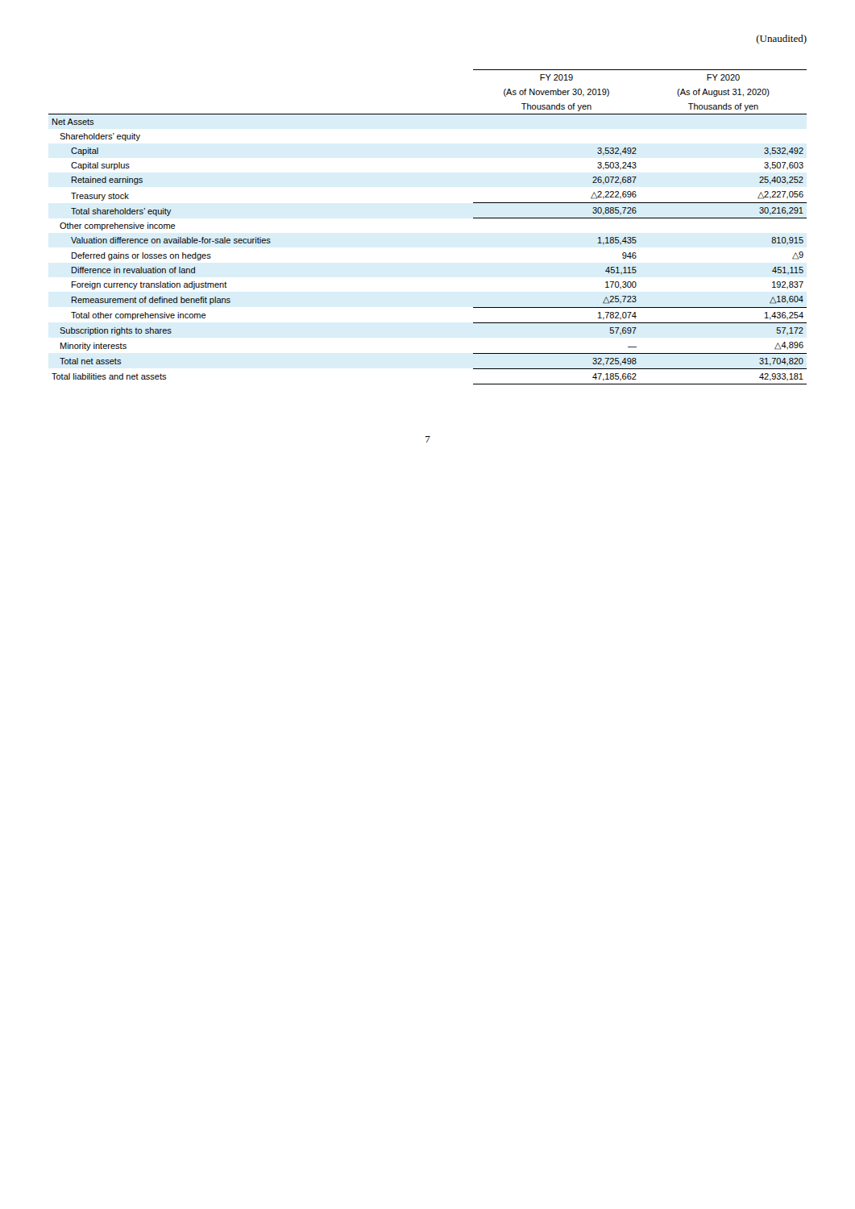(Unaudited)
| | FY 2019 | FY 2020 |
| --- | --- | --- |
| | (As of November 30, 2019) | (As of August 31, 2020) |
| | Thousands of yen | Thousands of yen |
| Net Assets | | |
| Shareholders’ equity | | |
| Capital | 3,532,492 | 3,532,492 |
| Capital surplus | 3,503,243 | 3,507,603 |
| Retained earnings | 26,072,687 | 25,403,252 |
| Treasury stock | △2,222,696 | △2,227,056 |
| Total shareholders’ equity | 30,885,726 | 30,216,291 |
| Other comprehensive income | | |
| Valuation difference on available-for-sale securities | 1,185,435 | 810,915 |
| Deferred gains or losses on hedges | 946 | △9 |
| Difference in revaluation of land | 451,115 | 451,115 |
| Foreign currency translation adjustment | 170,300 | 192,837 |
| Remeasurement of defined benefit plans | △25,723 | △18,604 |
| Total other comprehensive income | 1,782,074 | 1,436,254 |
| Subscription rights to shares | 57,697 | 57,172 |
| Minority interests | — | △4,896 |
| Total net assets | 32,725,498 | 31,704,820 |
| Total liabilities and net assets | 47,185,662 | 42,933,181 |
7